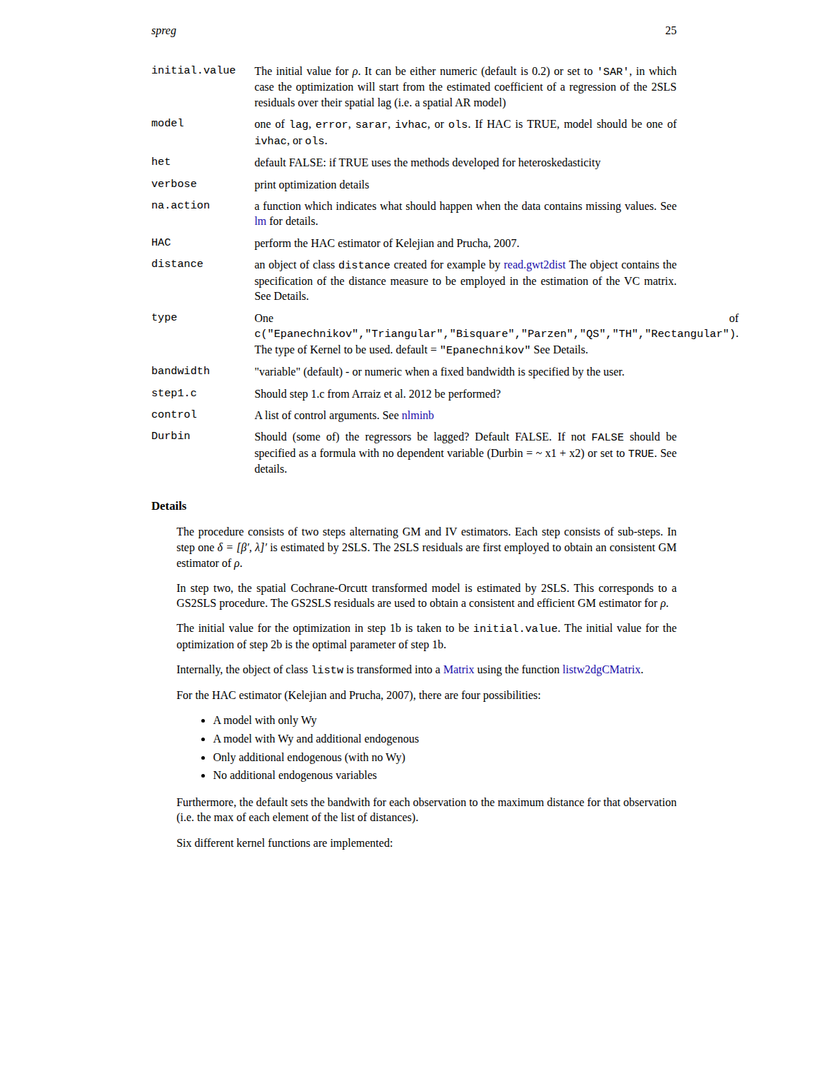spreg 25
initial.value
The initial value for ρ. It can be either numeric (default is 0.2) or set to 'SAR', in which case the optimization will start from the estimated coefficient of a regression of the 2SLS residuals over their spatial lag (i.e. a spatial AR model)
model
one of lag, error, sarar, ivhac, or ols. If HAC is TRUE, model should be one of ivhac, or ols.
het
default FALSE: if TRUE uses the methods developed for heteroskedasticity
verbose
print optimization details
na.action
a function which indicates what should happen when the data contains missing values. See lm for details.
HAC
perform the HAC estimator of Kelejian and Prucha, 2007.
distance
an object of class distance created for example by read.gwt2dist The object contains the specification of the distance measure to be employed in the estimation of the VC matrix. See Details.
type
One of c("Epanechnikov","Triangular","Bisquare","Parzen","QS","TH","Rectangular"). The type of Kernel to be used. default = "Epanechnikov" See Details.
bandwidth
"variable" (default) - or numeric when a fixed bandwidth is specified by the user.
step1.c
Should step 1.c from Arraiz et al. 2012 be performed?
control
A list of control arguments. See nlminb
Durbin
Should (some of) the regressors be lagged? Default FALSE. If not FALSE should be specified as a formula with no dependent variable (Durbin = ~ x1 + x2) or set to TRUE. See details.
Details
The procedure consists of two steps alternating GM and IV estimators. Each step consists of sub-steps. In step one δ = [β′, λ]′ is estimated by 2SLS. The 2SLS residuals are first employed to obtain an consistent GM estimator of ρ.
In step two, the spatial Cochrane-Orcutt transformed model is estimated by 2SLS. This corresponds to a GS2SLS procedure. The GS2SLS residuals are used to obtain a consistent and efficient GM estimator for ρ.
The initial value for the optimization in step 1b is taken to be initial.value. The initial value for the optimization of step 2b is the optimal parameter of step 1b.
Internally, the object of class listw is transformed into a Matrix using the function listw2dgCMatrix.
For the HAC estimator (Kelejian and Prucha, 2007), there are four possibilities:
A model with only Wy
A model with Wy and additional endogenous
Only additional endogenous (with no Wy)
No additional endogenous variables
Furthermore, the default sets the bandwith for each observation to the maximum distance for that observation (i.e. the max of each element of the list of distances).
Six different kernel functions are implemented: